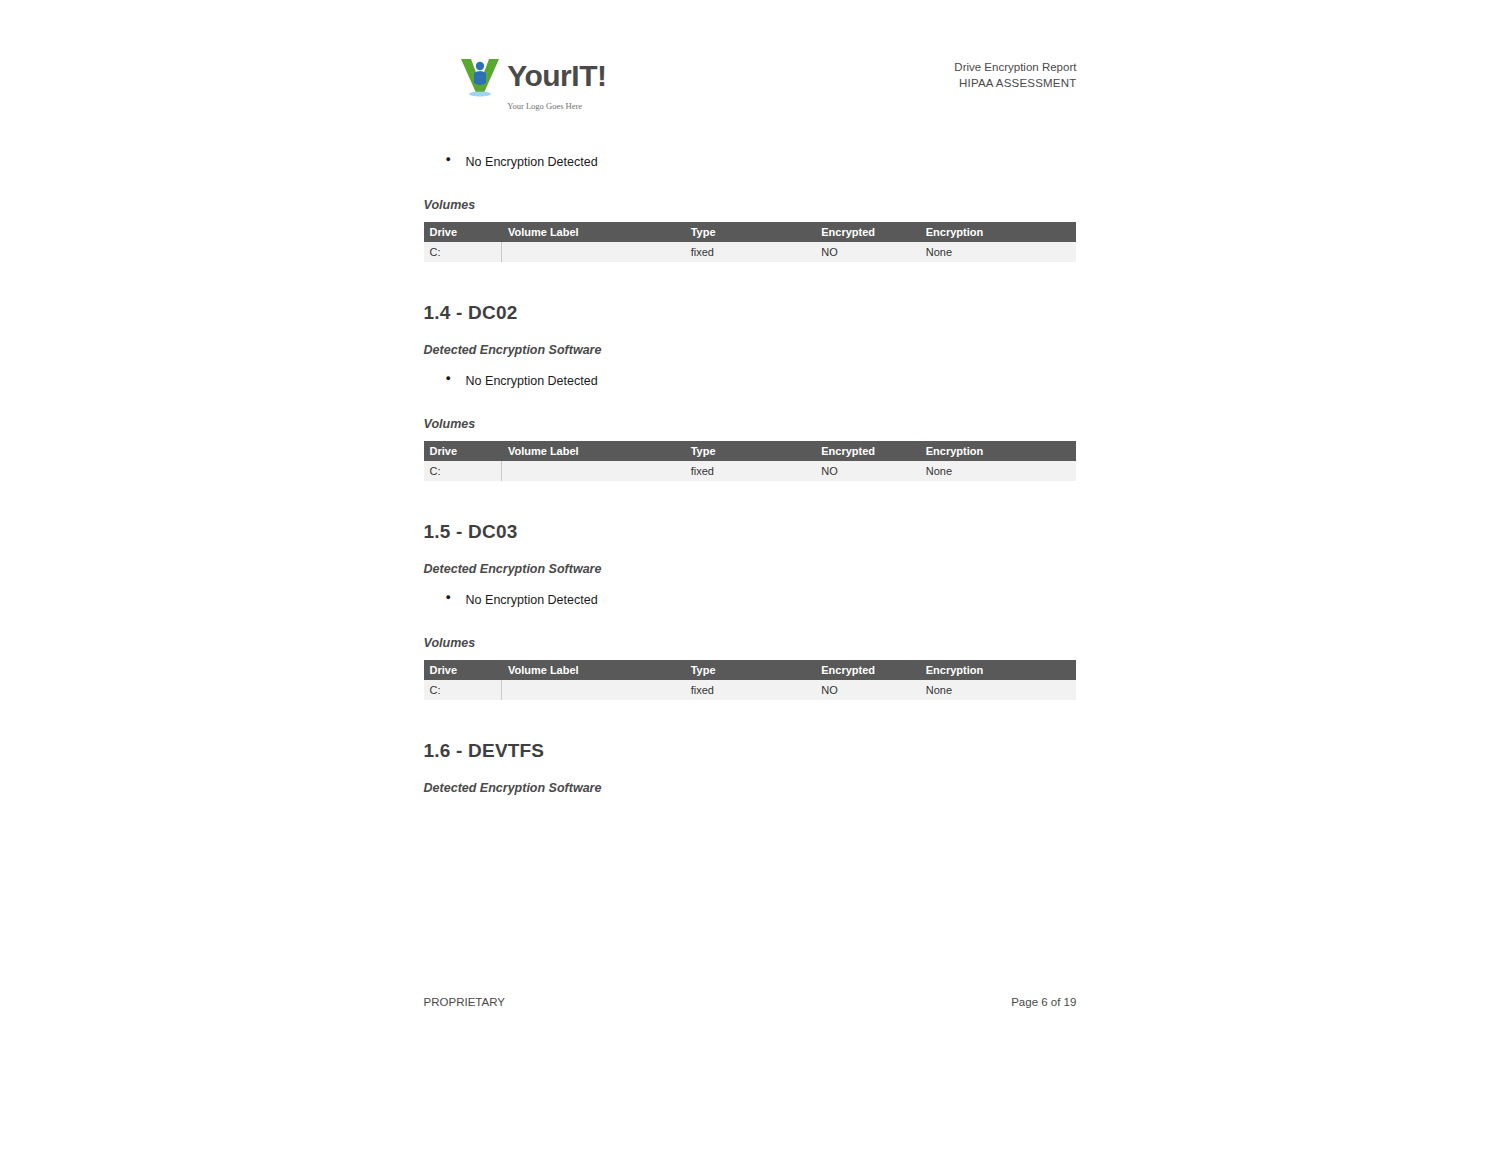Your IT!
Your Logo Goes Here
Drive Encryption Report
HIPAA ASSESSMENT
No Encryption Detected
Volumes
| Drive | Volume Label | Type | Encrypted | Encryption |
| --- | --- | --- | --- | --- |
| C: | | fixed | NO | None |
1.4 - DC02
Detected Encryption Software
No Encryption Detected
Volumes
| Drive | Volume Label | Type | Encrypted | Encryption |
| --- | --- | --- | --- | --- |
| C: | | fixed | NO | None |
1.5 - DC03
Detected Encryption Software
No Encryption Detected
Volumes
| Drive | Volume Label | Type | Encrypted | Encryption |
| --- | --- | --- | --- | --- |
| C: | | fixed | NO | None |
1.6 - DEVTFS
Detected Encryption Software
PROPRIETARY
Page 6 of 19